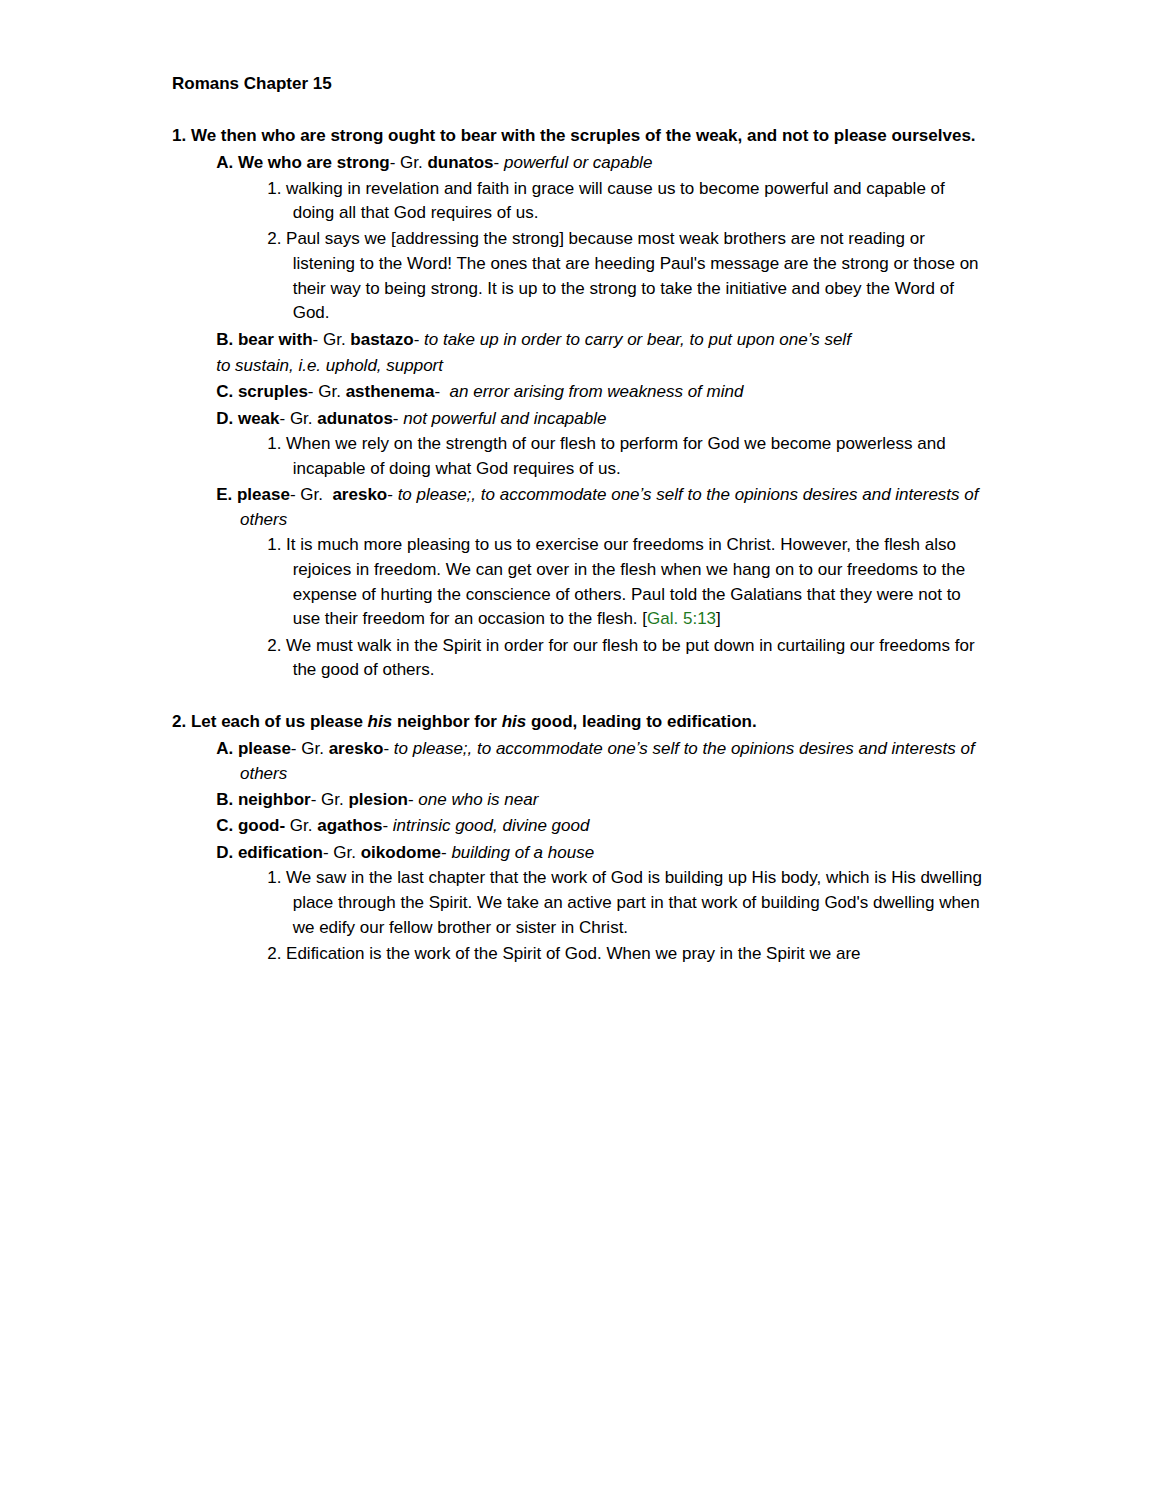Romans Chapter 15
1. We then who are strong ought to bear with the scruples of the weak, and not to please ourselves.
A. We who are strong- Gr. dunatos- powerful or capable
1. walking in revelation and faith in grace will cause us to become powerful and capable of doing all that God requires of us.
2. Paul says we [addressing the strong] because most weak brothers are not reading or listening to the Word! The ones that are heeding Paul's message are the strong or those on their way to being strong. It is up to the strong to take the initiative and obey the Word of God.
B. bear with- Gr. bastazo- to take up in order to carry or bear, to put upon one’s self
to sustain, i.e. uphold, support
C. scruples- Gr. asthenema- an error arising from weakness of mind
D. weak- Gr. adunatos- not powerful and incapable
1. When we rely on the strength of our flesh to perform for God we become powerless and incapable of doing what God requires of us.
E. please- Gr. aresko- to please;, to accommodate one’s self to the opinions desires and interests of others
1. It is much more pleasing to us to exercise our freedoms in Christ. However, the flesh also rejoices in freedom. We can get over in the flesh when we hang on to our freedoms to the expense of hurting the conscience of others. Paul told the Galatians that they were not to use their freedom for an occasion to the flesh. [Gal. 5:13]
2. We must walk in the Spirit in order for our flesh to be put down in curtailing our freedoms for the good of others.
2. Let each of us please his neighbor for his good, leading to edification.
A. please- Gr. aresko- to please;, to accommodate one’s self to the opinions desires and interests of others
B. neighbor- Gr. plesion- one who is near
C. good- Gr. agathos- intrinsic good, divine good
D. edification- Gr. oikodome- building of a house
1. We saw in the last chapter that the work of God is building up His body, which is His dwelling place through the Spirit. We take an active part in that work of building God's dwelling when we edify our fellow brother or sister in Christ.
2. Edification is the work of the Spirit of God. When we pray in the Spirit we are